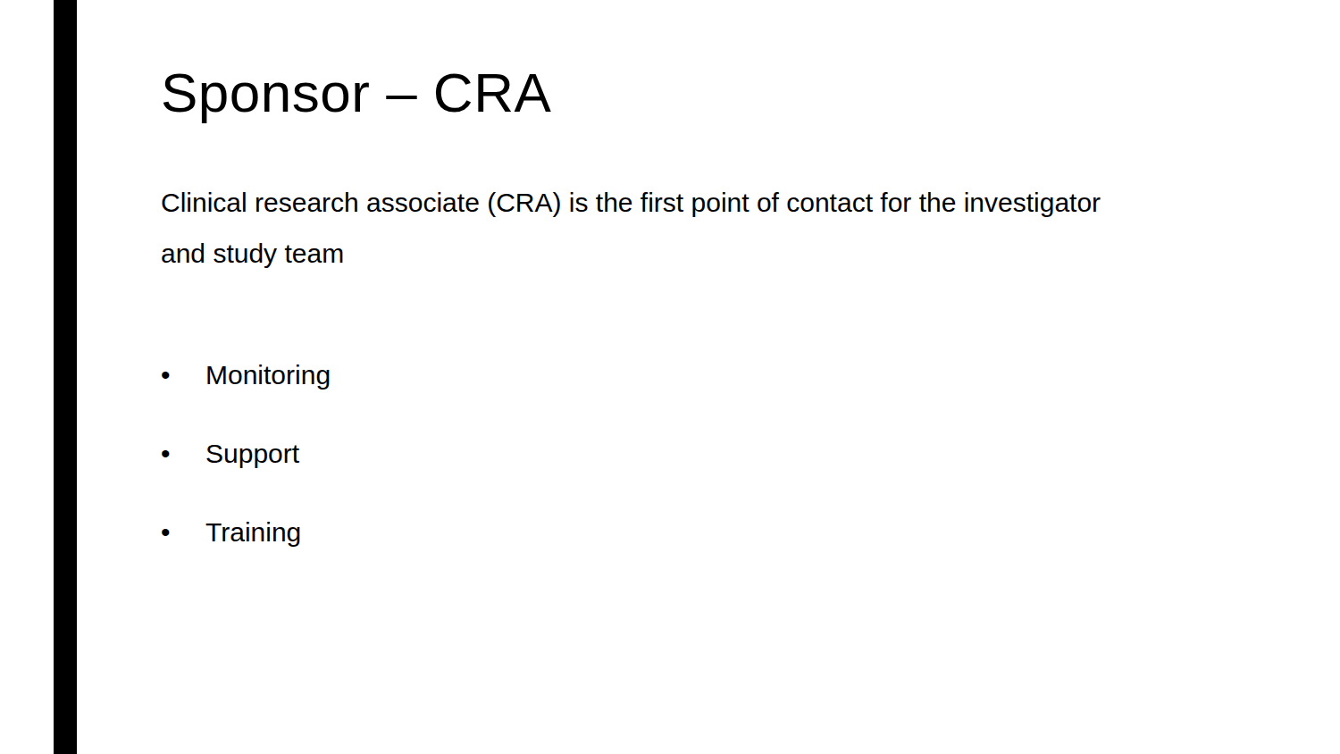Sponsor – CRA
Clinical research associate (CRA) is the first point of contact for the investigator and study team
Monitoring
Support
Training